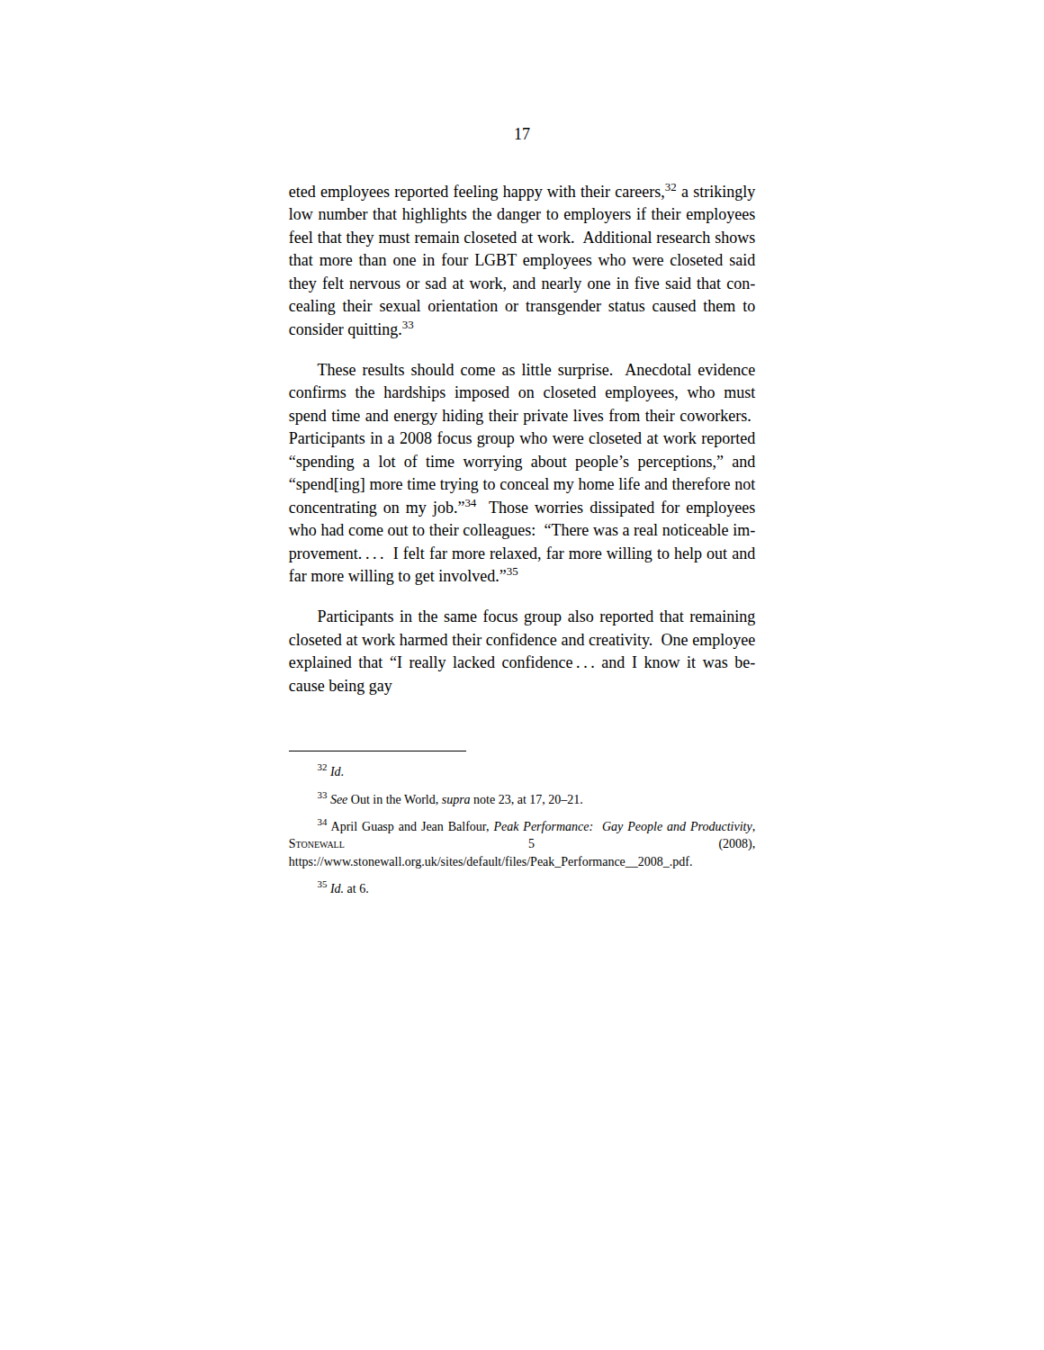17
eted employees reported feeling happy with their careers,32 a strikingly low number that highlights the danger to employers if their employees feel that they must remain closeted at work. Additional research shows that more than one in four LGBT employees who were closeted said they felt nervous or sad at work, and nearly one in five said that concealing their sexual orientation or transgender status caused them to consider quitting.33
These results should come as little surprise. Anecdotal evidence confirms the hardships imposed on closeted employees, who must spend time and energy hiding their private lives from their coworkers. Participants in a 2008 focus group who were closeted at work reported “spending a lot of time worrying about people’s perceptions,” and “spend[ing] more time trying to conceal my home life and therefore not concentrating on my job.”34 Those worries dissipated for employees who had come out to their colleagues: “There was a real noticeable improvement. . . . I felt far more relaxed, far more willing to help out and far more willing to get involved.”35
Participants in the same focus group also reported that remaining closeted at work harmed their confidence and creativity. One employee explained that “I really lacked confidence . . . and I know it was because being gay
32 Id.
33 See Out in the World, supra note 23, at 17, 20–21.
34 April Guasp and Jean Balfour, Peak Performance: Gay People and Productivity, Stonewall 5 (2008), https://www.stonewall.org.uk/sites/default/files/Peak_Performance__2008_.pdf.
35 Id. at 6.